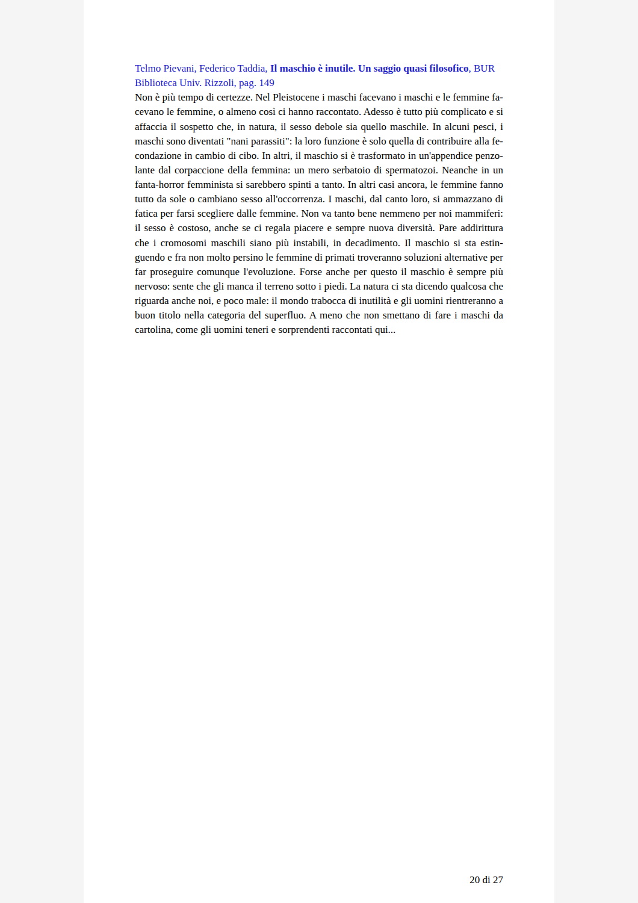Telmo Pievani, Federico Taddia, Il maschio è inutile. Un saggio quasi filosofico, BUR Biblioteca Univ. Rizzoli, pag. 149
Non è più tempo di certezze. Nel Pleistocene i maschi facevano i maschi e le femmine facevano le femmine, o almeno così ci hanno raccontato. Adesso è tutto più complicato e si affaccia il sospetto che, in natura, il sesso debole sia quello maschile. In alcuni pesci, i maschi sono diventati "nani parassiti": la loro funzione è solo quella di contribuire alla fecondazione in cambio di cibo. In altri, il maschio si è trasformato in un'appendice penzolante dal corpaccione della femmina: un mero serbatoio di spermatozoi. Neanche in un fanta-horror femminista si sarebbero spinti a tanto. In altri casi ancora, le femmine fanno tutto da sole o cambiano sesso all'occorrenza. I maschi, dal canto loro, si ammazzano di fatica per farsi scegliere dalle femmine. Non va tanto bene nemmeno per noi mammiferi: il sesso è costoso, anche se ci regala piacere e sempre nuova diversità. Pare addirittura che i cromosomi maschili siano più instabili, in decadimento. Il maschio si sta estinguendo e fra non molto persino le femmine di primati troveranno soluzioni alternative per far proseguire comunque l'evoluzione. Forse anche per questo il maschio è sempre più nervoso: sente che gli manca il terreno sotto i piedi. La natura ci sta dicendo qualcosa che riguarda anche noi, e poco male: il mondo trabocca di inutilità e gli uomini rientreranno a buon titolo nella categoria del superfluo. A meno che non smettano di fare i maschi da cartolina, come gli uomini teneri e sorprendenti raccontati qui...
20 di 27